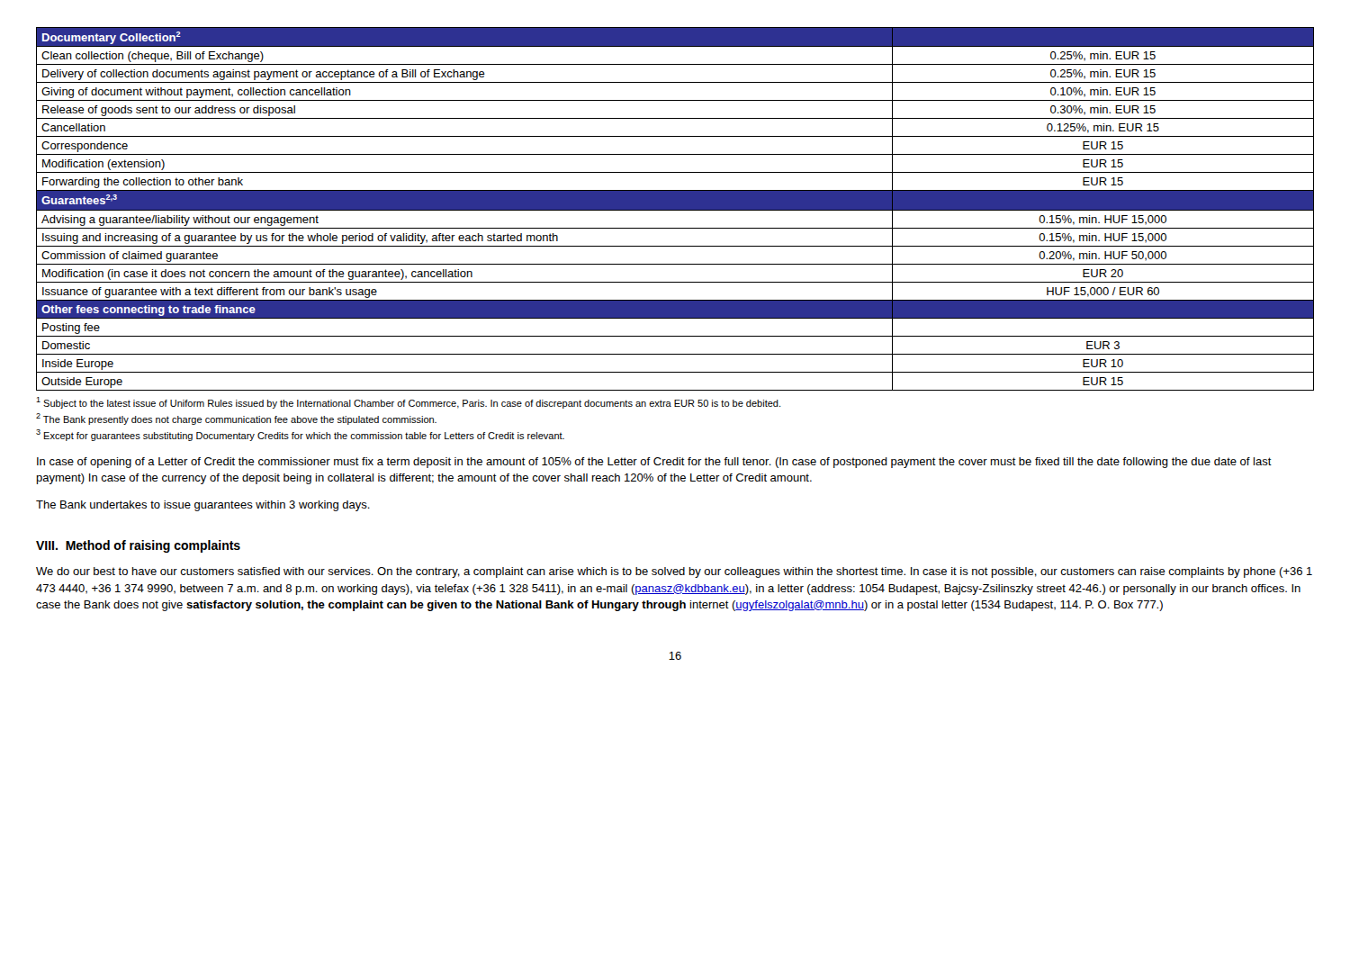| Documentary Collection 2 | |
| Clean collection (cheque, Bill of Exchange) | 0.25%, min. EUR 15 |
| Delivery of collection documents against payment or acceptance of a Bill of Exchange | 0.25%, min. EUR 15 |
| Giving of document without payment, collection cancellation | 0.10%, min. EUR 15 |
| Release of goods sent to our address or disposal | 0.30%, min. EUR 15 |
| Cancellation | 0.125%, min. EUR 15 |
| Correspondence | EUR 15 |
| Modification (extension) | EUR 15 |
| Forwarding the collection to other bank | EUR 15 |
| Guarantees 2,3 | |
| Advising a guarantee/liability without our engagement | 0.15%, min. HUF 15,000 |
| Issuing and increasing of a guarantee by us for the whole period of validity, after each started month | 0.15%, min. HUF 15,000 |
| Commission of claimed guarantee | 0.20%, min. HUF 50,000 |
| Modification (in case it does not concern the amount of the guarantee), cancellation | EUR 20 |
| Issuance of guarantee with a text different from our bank's usage | HUF 15,000 / EUR 60 |
| Other fees connecting to trade finance | |
| Posting fee | |
| Domestic | EUR 3 |
| Inside Europe | EUR 10 |
| Outside Europe | EUR 15 |
1 Subject to the latest issue of Uniform Rules issued by the International Chamber of Commerce, Paris. In case of discrepant documents an extra EUR 50 is to be debited.
2 The Bank presently does not charge communication fee above the stipulated commission.
3 Except for guarantees substituting Documentary Credits for which the commission table for Letters of Credit is relevant.
In case of opening of a Letter of Credit the commissioner must fix a term deposit in the amount of 105% of the Letter of Credit for the full tenor. (In case of postponed payment the cover must be fixed till the date following the due date of last payment) In case of the currency of the deposit being in collateral is different; the amount of the cover shall reach 120% of the Letter of Credit amount.
The Bank undertakes to issue guarantees within 3 working days.
VIII. Method of raising complaints
We do our best to have our customers satisfied with our services. On the contrary, a complaint can arise which is to be solved by our colleagues within the shortest time. In case it is not possible, our customers can raise complaints by phone (+36 1 473 4440, +36 1 374 9990, between 7 a.m. and 8 p.m. on working days), via telefax (+36 1 328 5411), in an e-mail (panasz@kdbbank.eu), in a letter (address: 1054 Budapest, Bajcsy-Zsilinszky street 42-46.) or personally in our branch offices. In case the Bank does not give satisfactory solution, the complaint can be given to the National Bank of Hungary through internet (ugyfelszolgalat@mnb.hu) or in a postal letter (1534 Budapest, 114. P. O. Box 777.)
16